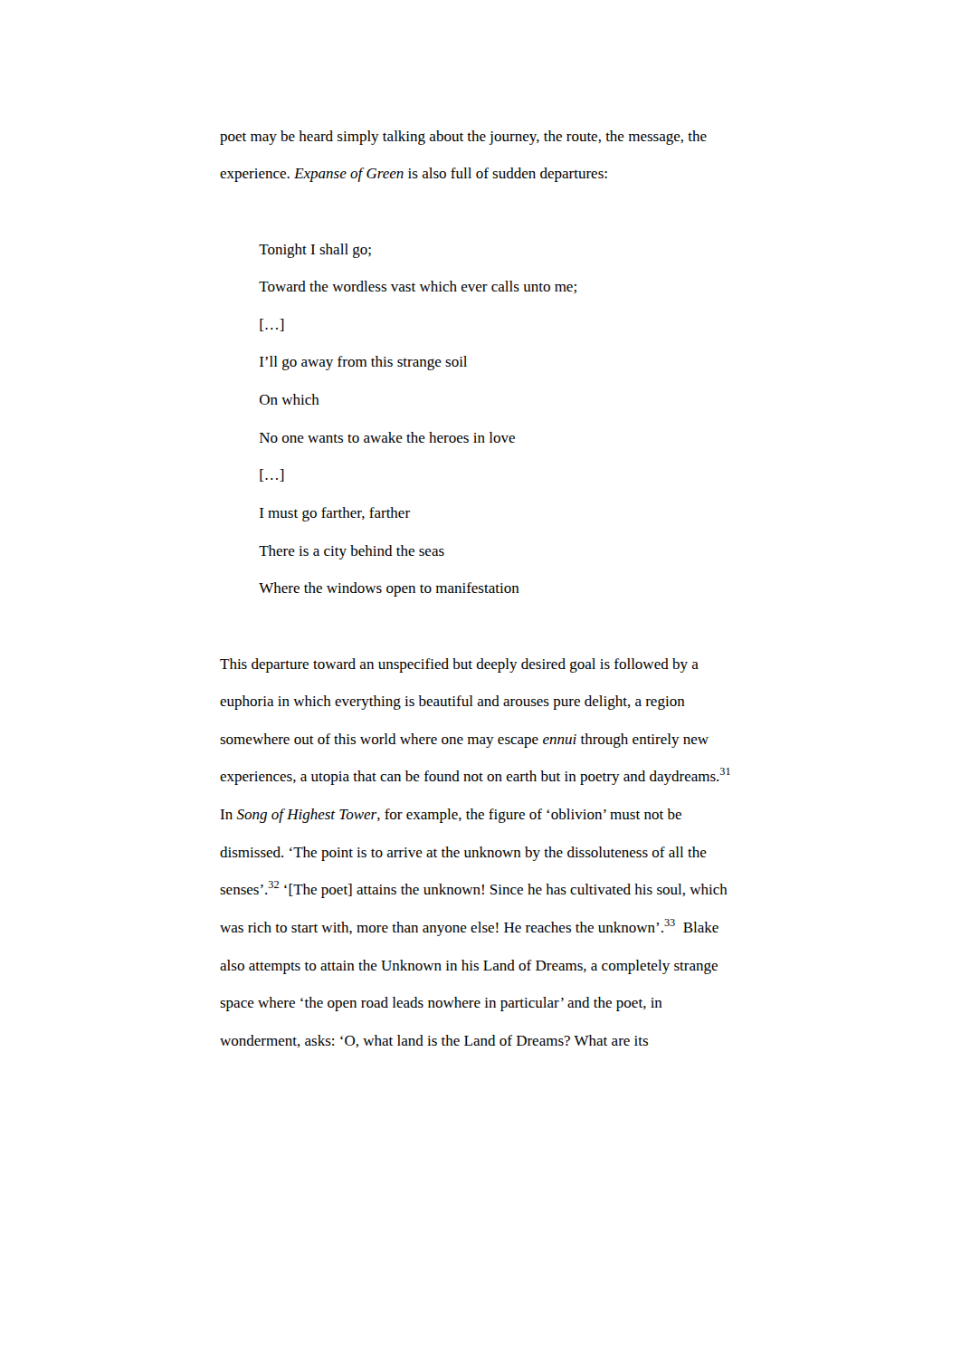poet may be heard simply talking about the journey, the route, the message, the experience. Expanse of Green is also full of sudden departures:
Tonight I shall go;
Toward the wordless vast which ever calls unto me;
[…]
I’ll go away from this strange soil
On which
No one wants to awake the heroes in love
[…]
I must go farther, farther
There is a city behind the seas
Where the windows open to manifestation
This departure toward an unspecified but deeply desired goal is followed by a euphoria in which everything is beautiful and arouses pure delight, a region somewhere out of this world where one may escape ennui through entirely new experiences, a utopia that can be found not on earth but in poetry and daydreams.31 In Song of Highest Tower, for example, the figure of ‘oblivion’ must not be dismissed. ‘The point is to arrive at the unknown by the dissoluteness of all the senses’.32 ‘[The poet] attains the unknown! Since he has cultivated his soul, which was rich to start with, more than anyone else! He reaches the unknown’.33 Blake also attempts to attain the Unknown in his Land of Dreams, a completely strange space where ‘the open road leads nowhere in particular’ and the poet, in wonderment, asks: ‘O, what land is the Land of Dreams? What are its